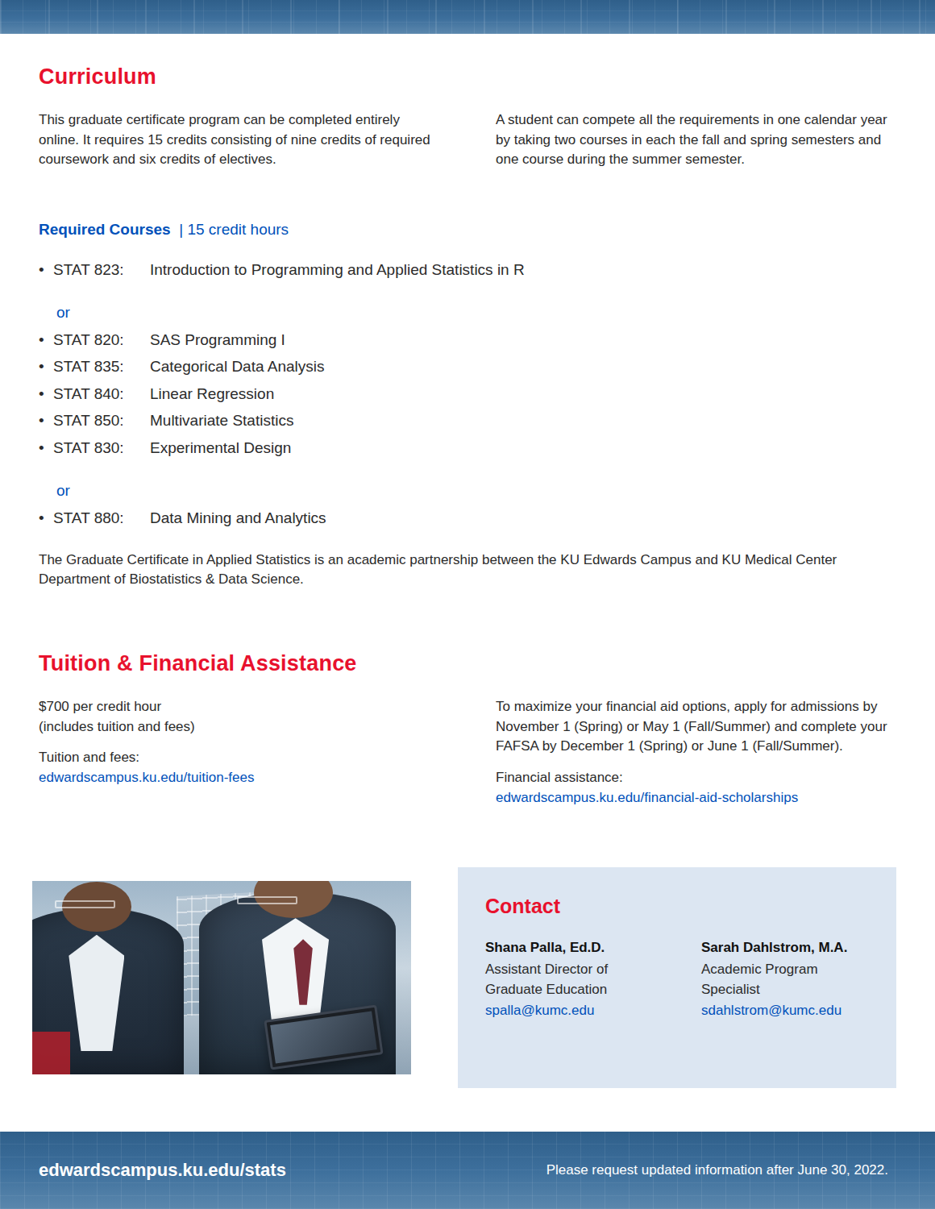Curriculum
This graduate certificate program can be completed entirely online. It requires 15 credits consisting of nine credits of required coursework and six credits of electives.
A student can compete all the requirements in one calendar year by taking two courses in each the fall and spring semesters and one course during the summer semester.
Required Courses | 15 credit hours
•STAT 823: Introduction to Programming and Applied Statistics in R
or
•STAT 820: SAS Programming I
•STAT 835: Categorical Data Analysis
•STAT 840: Linear Regression
•STAT 850: Multivariate Statistics
•STAT 830: Experimental Design
or
•STAT 880: Data Mining and Analytics
The Graduate Certificate in Applied Statistics is an academic partnership between the KU Edwards Campus and KU Medical Center Department of Biostatistics & Data Science.
Tuition & Financial Assistance
$700 per credit hour
(includes tuition and fees)
Tuition and fees:
edwardscampus.ku.edu/tuition-fees
To maximize your financial aid options, apply for admissions by November 1 (Spring) or May 1 (Fall/Summer) and complete your FAFSA by December 1 (Spring) or June 1 (Fall/Summer).
Financial assistance:
edwardscampus.ku.edu/financial-aid-scholarships
Contact
Shana Palla, Ed.D.
Assistant Director of Graduate Education
spalla@kumc.edu
Sarah Dahlstrom, M.A.
Academic Program Specialist
sdahlstrom@kumc.edu
edwardscampus.ku.edu/stats Please request updated information after June 30, 2022.